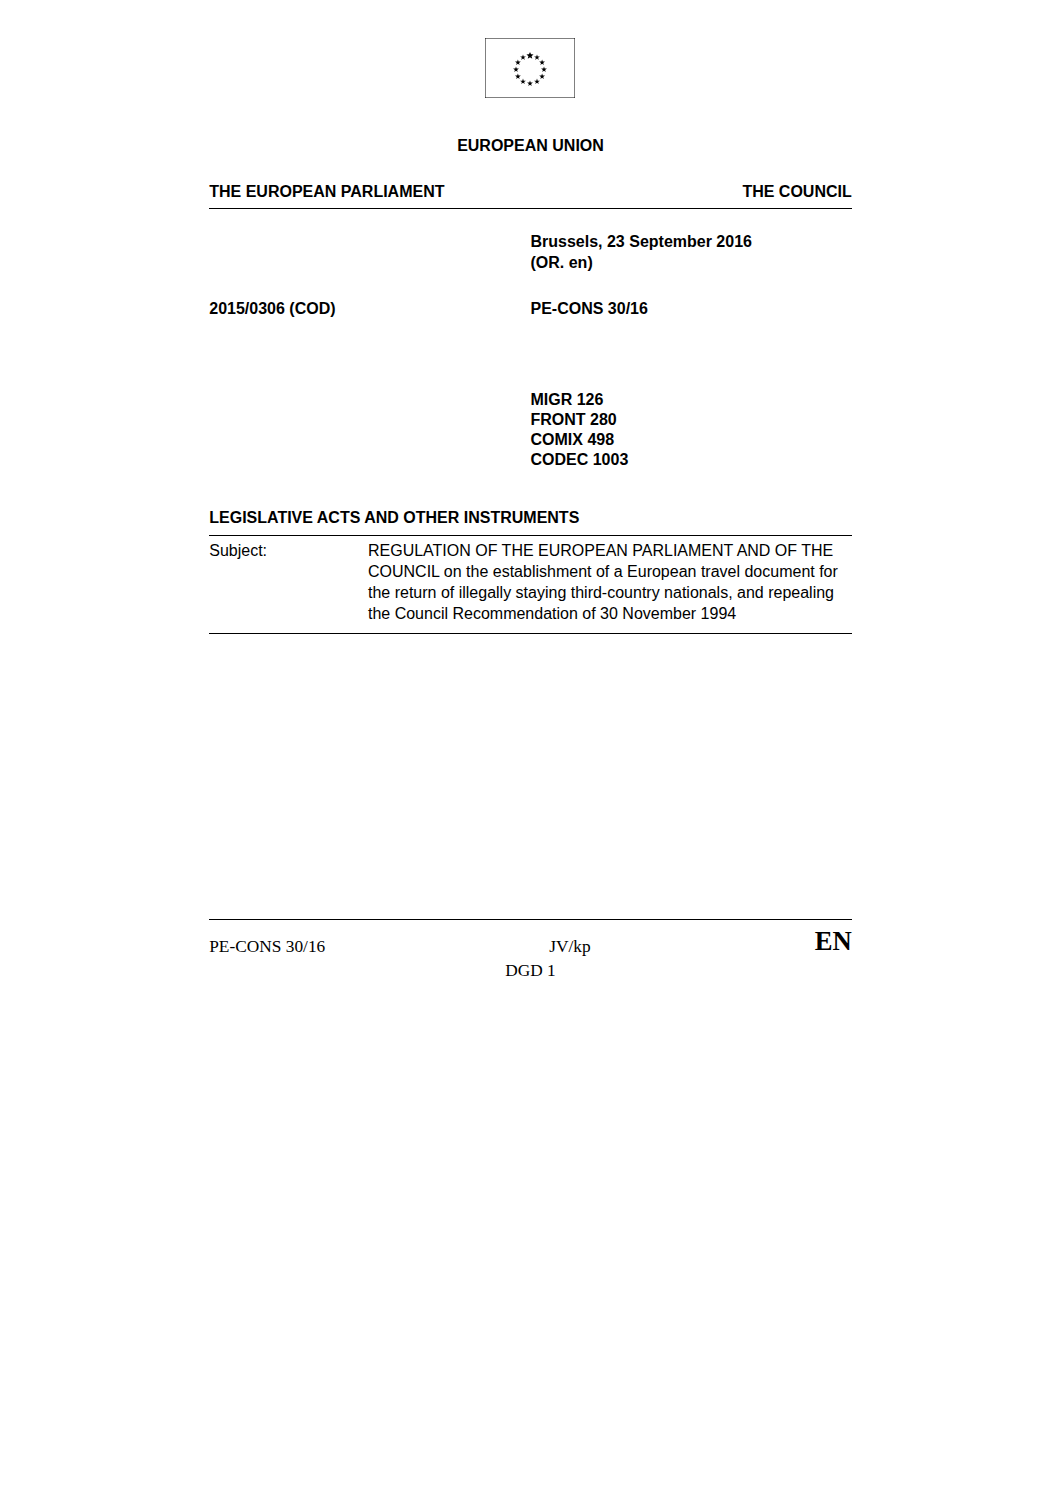EUROPEAN UNION
THE EUROPEAN PARLIAMENT THE COUNCIL
Brussels, 23 September 2016
(OR. en)
2015/0306 (COD)
PE-CONS 30/16
MIGR 126
FRONT 280
COMIX 498
CODEC 1003
LEGISLATIVE ACTS AND OTHER INSTRUMENTS
| Subject: | REGULATION OF THE EUROPEAN PARLIAMENT AND OF THE COUNCIL on the establishment of a European travel document for the return of illegally staying third-country nationals, and repealing the Council Recommendation of 30 November 1994 |
PE-CONS 30/16
JV/kp
EN
DGD 1